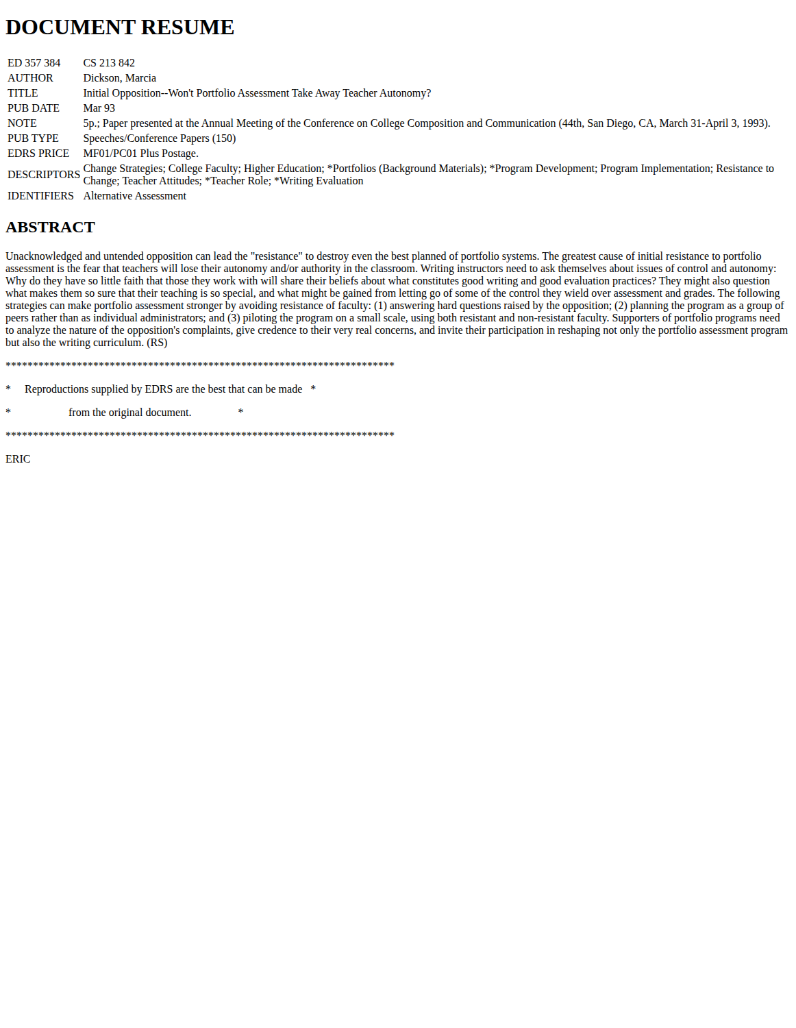DOCUMENT RESUME
| ED 357 384 | CS 213 842 |
| AUTHOR | Dickson, Marcia |
| TITLE | Initial Opposition--Won't Portfolio Assessment Take Away Teacher Autonomy? |
| PUB DATE | Mar 93 |
| NOTE | 5p.; Paper presented at the Annual Meeting of the Conference on College Composition and Communication (44th, San Diego, CA, March 31-April 3, 1993). |
| PUB TYPE | Speeches/Conference Papers (150) |
| EDRS PRICE | MF01/PC01 Plus Postage. |
| DESCRIPTORS | Change Strategies; College Faculty; Higher Education; *Portfolios (Background Materials); *Program Development; Program Implementation; Resistance to Change; Teacher Attitudes; *Teacher Role; *Writing Evaluation |
| IDENTIFIERS | Alternative Assessment |
ABSTRACT
Unacknowledged and untended opposition can lead the "resistance" to destroy even the best planned of portfolio systems. The greatest cause of initial resistance to portfolio assessment is the fear that teachers will lose their autonomy and/or authority in the classroom. Writing instructors need to ask themselves about issues of control and autonomy: Why do they have so little faith that those they work with will share their beliefs about what constitutes good writing and good evaluation practices? They might also question what makes them so sure that their teaching is so special, and what might be gained from letting go of some of the control they wield over assessment and grades. The following strategies can make portfolio assessment stronger by avoiding resistance of faculty: (1) answering hard questions raised by the opposition; (2) planning the program as a group of peers rather than as individual administrators; and (3) piloting the program on a small scale, using both resistant and non-resistant faculty. Supporters of portfolio programs need to analyze the nature of the opposition's complaints, give credence to their very real concerns, and invite their participation in reshaping not only the portfolio assessment program but also the writing curriculum. (RS)
***********************************************************************
* Reproductions supplied by EDRS are the best that can be made *
* from the original document. *
***********************************************************************
ERIC